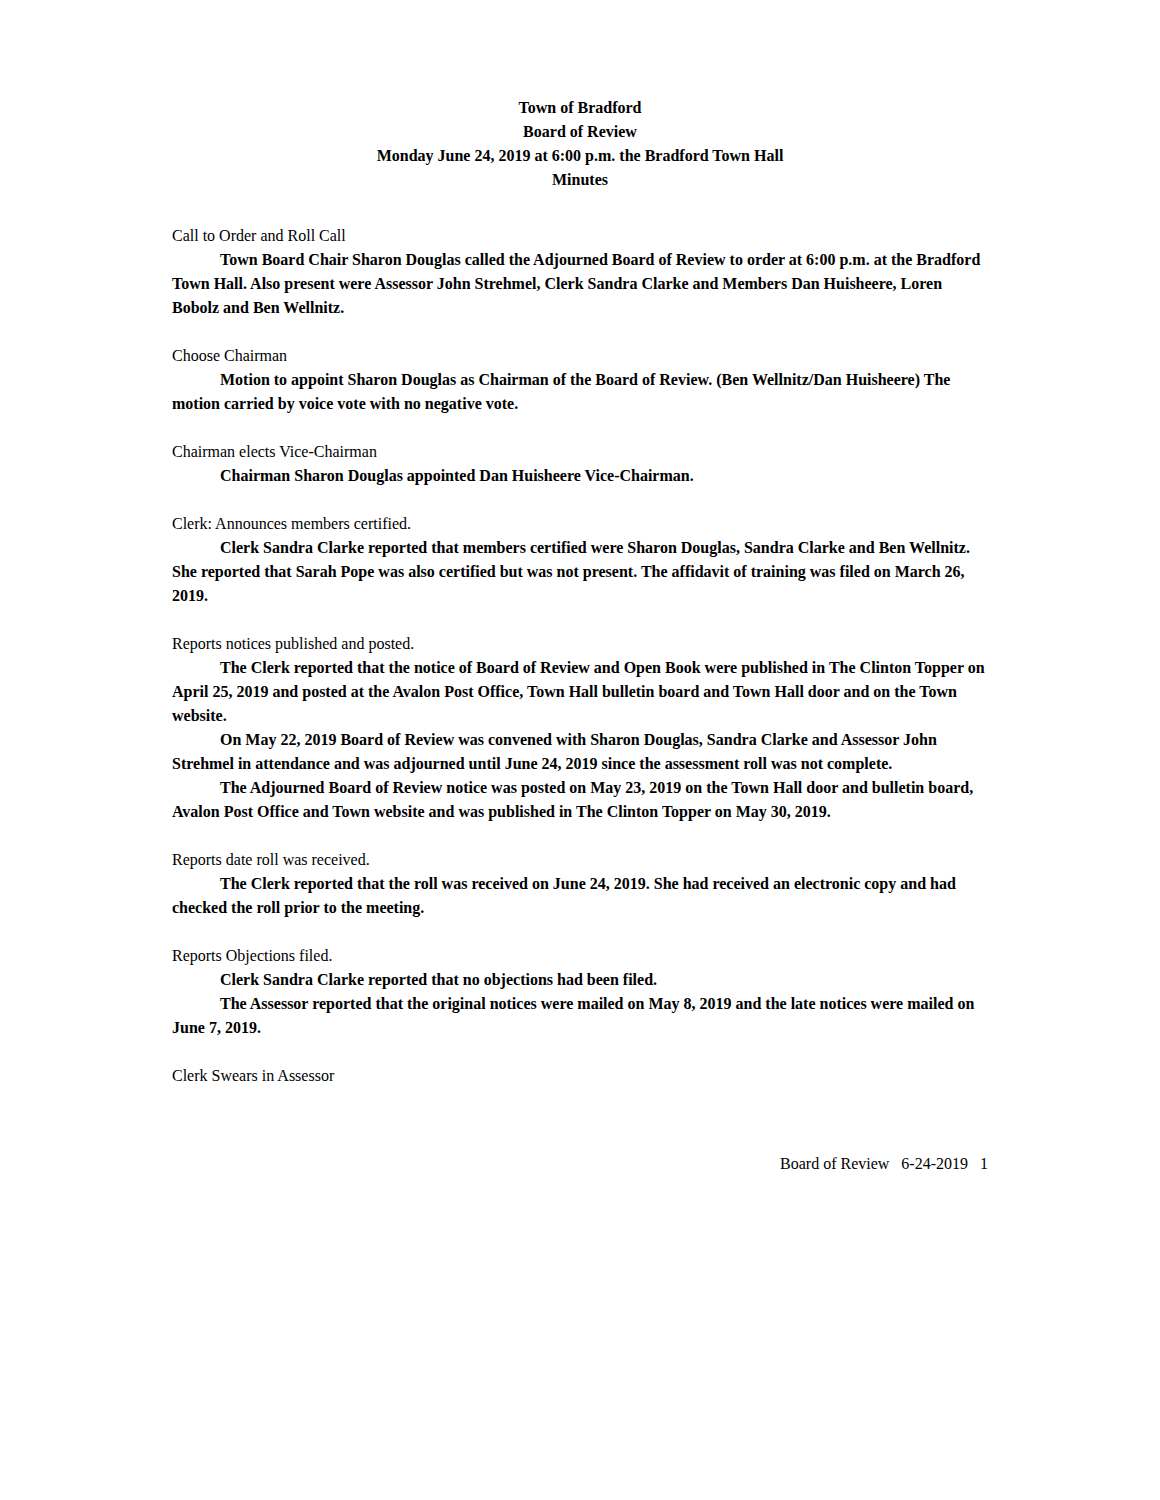Town of Bradford
Board of Review
Monday June 24, 2019 at 6:00 p.m. the Bradford Town Hall
Minutes
Call to Order and Roll Call
Town Board Chair Sharon Douglas called the Adjourned Board of Review to order at 6:00 p.m. at the Bradford Town Hall. Also present were Assessor John Strehmel, Clerk Sandra Clarke and Members Dan Huisheere, Loren Bobolz and Ben Wellnitz.
Choose Chairman
Motion to appoint Sharon Douglas as Chairman of the Board of Review. (Ben Wellnitz/Dan Huisheere) The motion carried by voice vote with no negative vote.
Chairman elects Vice-Chairman
Chairman Sharon Douglas appointed Dan Huisheere Vice-Chairman.
Clerk: Announces members certified.
Clerk Sandra Clarke reported that members certified were Sharon Douglas, Sandra Clarke and Ben Wellnitz. She reported that Sarah Pope was also certified but was not present. The affidavit of training was filed on March 26, 2019.
Reports notices published and posted.
The Clerk reported that the notice of Board of Review and Open Book were published in The Clinton Topper on April 25, 2019 and posted at the Avalon Post Office, Town Hall bulletin board and Town Hall door and on the Town website.
On May 22, 2019 Board of Review was convened with Sharon Douglas, Sandra Clarke and Assessor John Strehmel in attendance and was adjourned until June 24, 2019 since the assessment roll was not complete.
The Adjourned Board of Review notice was posted on May 23, 2019 on the Town Hall door and bulletin board, Avalon Post Office and Town website and was published in The Clinton Topper on May 30, 2019.
Reports date roll was received.
The Clerk reported that the roll was received on June 24, 2019. She had received an electronic copy and had checked the roll prior to the meeting.
Reports Objections filed.
Clerk Sandra Clarke reported that no objections had been filed.
The Assessor reported that the original notices were mailed on May 8, 2019 and the late notices were mailed on June 7, 2019.
Clerk Swears in Assessor
Board of Review 6-24-2019 1